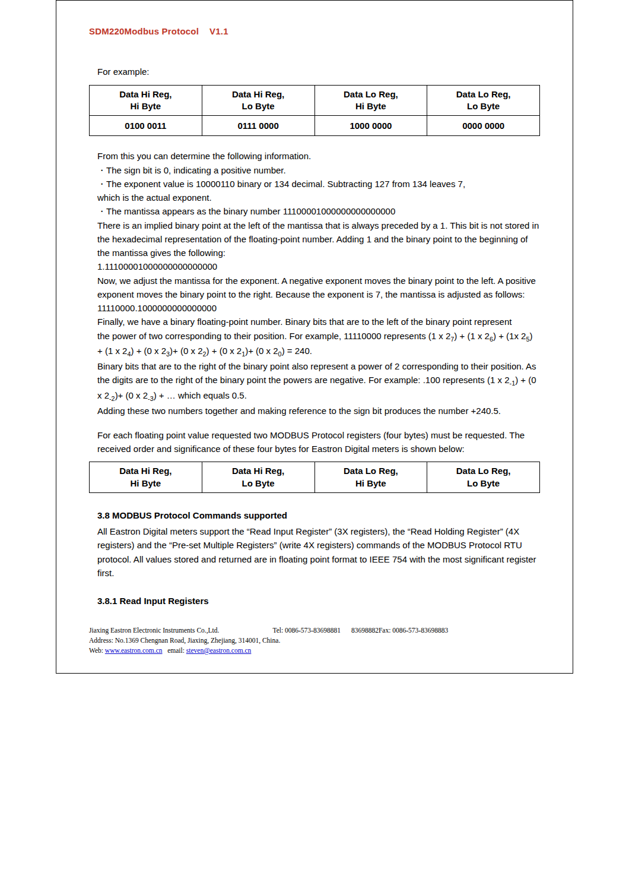SDM220Modbus ProtocolV1.1
For example:
| Data Hi Reg, Hi Byte | Data Hi Reg, Lo Byte | Data Lo Reg, Hi Byte | Data Lo Reg, Lo Byte |
| --- | --- | --- | --- |
| 0100 0011 | 0111 0000 | 1000 0000 | 0000 0000 |
From this you can determine the following information.
・The sign bit is 0, indicating a positive number.
・The exponent value is 10000110 binary or 134 decimal. Subtracting 127 from 134 leaves 7,
which is the actual exponent.
・The mantissa appears as the binary number 11100001000000000000000
There is an implied binary point at the left of the mantissa that is always preceded by a 1. This bit is not stored in the hexadecimal representation of the floating-point number. Adding 1 and the binary point to the beginning of the mantissa gives the following:
1.11100001000000000000000
Now, we adjust the mantissa for the exponent. A negative exponent moves the binary point to the left. A positive exponent moves the binary point to the right. Because the exponent is 7, the mantissa is adjusted as follows:
11110000.1000000000000000
Finally, we have a binary floating-point number. Binary bits that are to the left of the binary point represent
the power of two corresponding to their position. For example, 11110000 represents (1 x 27) + (1 x 26) + (1x 25) + (1 x 24) + (0 x 23)+ (0 x 22) + (0 x 21)+ (0 x 20) = 240.
Binary bits that are to the right of the binary point also represent a power of 2 corresponding to their position. As the digits are to the right of the binary point the powers are negative. For example: .100 represents (1 x 2-1) + (0 x 2-2)+ (0 x 2-3) + … which equals 0.5.
Adding these two numbers together and making reference to the sign bit produces the number +240.5.
For each floating point value requested two MODBUS Protocol registers (four bytes) must be requested. The received order and significance of these four bytes for Eastron Digital meters is shown below:
| Data Hi Reg, Hi Byte | Data Hi Reg, Lo Byte | Data Lo Reg, Hi Byte | Data Lo Reg, Lo Byte |
| --- | --- | --- | --- |
3.8 MODBUS Protocol Commands supported
All Eastron Digital meters support the “Read Input Register” (3X registers), the “Read Holding Register” (4X registers) and the “Pre-set Multiple Registers” (write 4X registers) commands of the MODBUS Protocol RTU protocol. All values stored and returned are in floating point format to IEEE 754 with the most significant register first.
3.8.1 Read Input Registers
Jiaxing Eastron Electronic Instruments Co.,Ltd.Tel: 0086-573-8369888183698882Fax: 0086-573-83698883
Address: No.1369 Chengnan Road, Jiaxing, Zhejiang, 314001, China.
Web: www.eastron.com.cn email: steven@eastron.com.cn